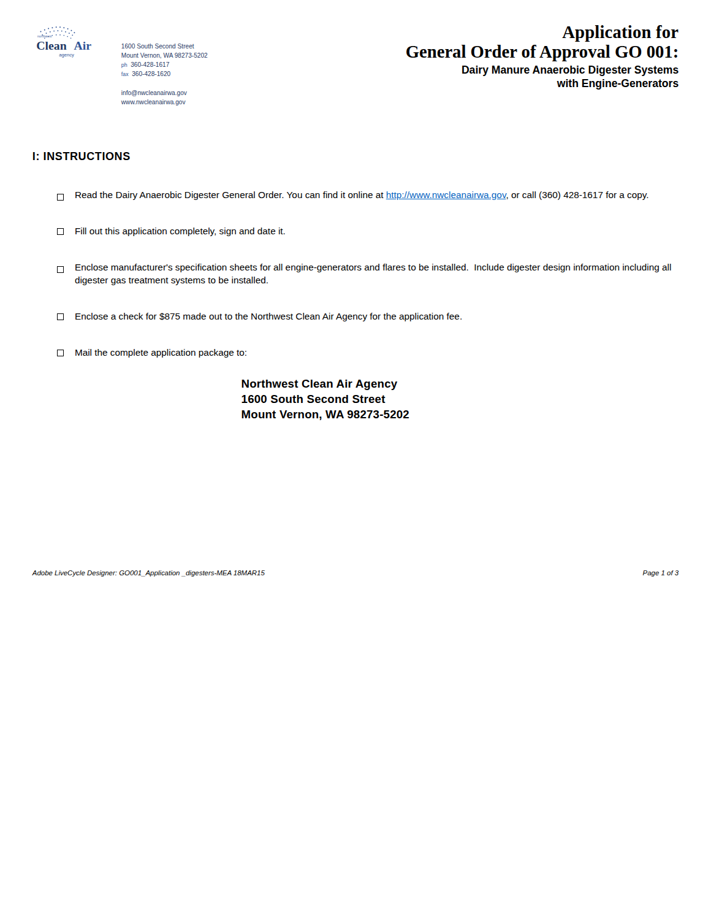northwest Clean Air agency
1600 South Second Street
Mount Vernon, WA 98273-5202
ph 360-428-1617
fax 360-428-1620
info@nwcleanairwa.gov
www.nwcleanairwa.gov
Application for
General Order of Approval GO 001:
Dairy Manure Anaerobic Digester Systems
with Engine-Generators
I: INSTRUCTIONS
Read the Dairy Anaerobic Digester General Order. You can find it online at http://www.nwcleanairwa.gov, or call (360) 428-1617 for a copy.
Fill out this application completely, sign and date it.
Enclose manufacturer's specification sheets for all engine-generators and flares to be installed. Include digester design information including all digester gas treatment systems to be installed.
Enclose a check for $875 made out to the Northwest Clean Air Agency for the application fee.
Mail the complete application package to:
Northwest Clean Air Agency
1600 South Second Street
Mount Vernon, WA 98273-5202
Adobe LiveCycle Designer: GO001_Application _digesters-MEA 18MAR15 Page 1 of 3